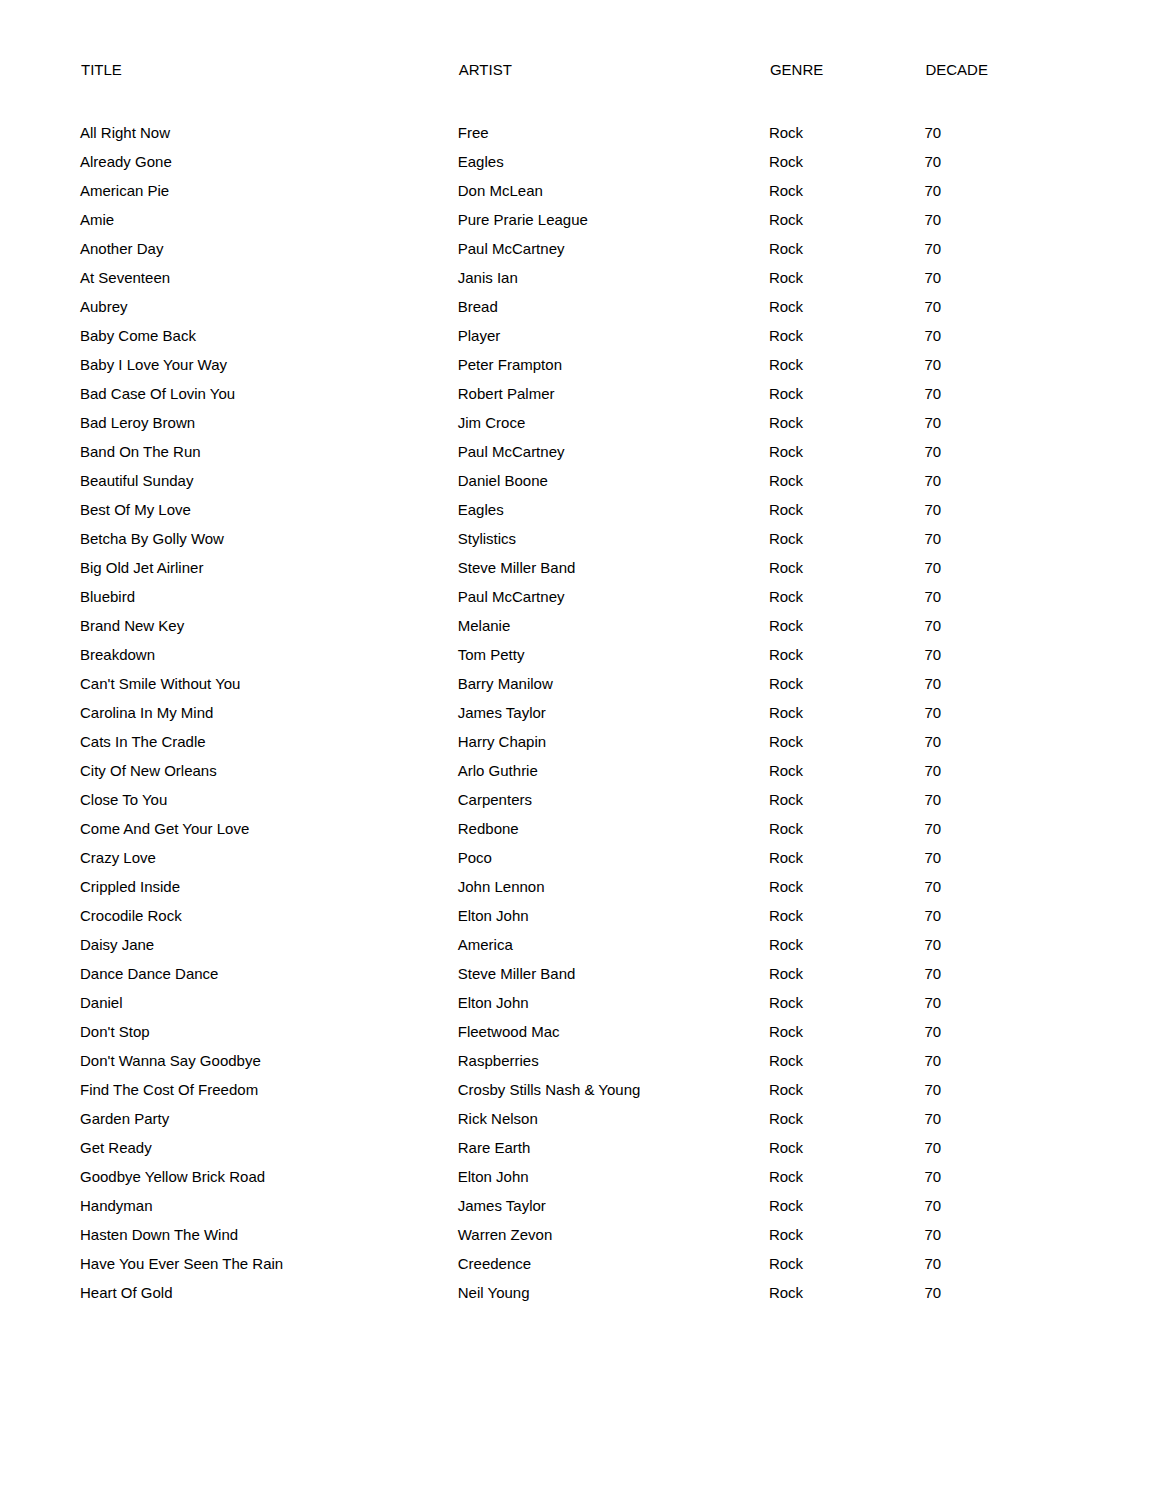| TITLE | ARTIST | GENRE | DECADE |
| --- | --- | --- | --- |
| All Right Now | Free | Rock | 70 |
| Already Gone | Eagles | Rock | 70 |
| American Pie | Don McLean | Rock | 70 |
| Amie | Pure Prarie League | Rock | 70 |
| Another Day | Paul McCartney | Rock | 70 |
| At Seventeen | Janis Ian | Rock | 70 |
| Aubrey | Bread | Rock | 70 |
| Baby Come Back | Player | Rock | 70 |
| Baby I Love Your Way | Peter Frampton | Rock | 70 |
| Bad Case Of Lovin You | Robert Palmer | Rock | 70 |
| Bad Leroy Brown | Jim Croce | Rock | 70 |
| Band On The Run | Paul McCartney | Rock | 70 |
| Beautiful Sunday | Daniel Boone | Rock | 70 |
| Best Of My Love | Eagles | Rock | 70 |
| Betcha By Golly Wow | Stylistics | Rock | 70 |
| Big Old Jet Airliner | Steve Miller Band | Rock | 70 |
| Bluebird | Paul McCartney | Rock | 70 |
| Brand New Key | Melanie | Rock | 70 |
| Breakdown | Tom Petty | Rock | 70 |
| Can't Smile Without You | Barry Manilow | Rock | 70 |
| Carolina In My Mind | James Taylor | Rock | 70 |
| Cats In The Cradle | Harry Chapin | Rock | 70 |
| City Of New Orleans | Arlo Guthrie | Rock | 70 |
| Close To You | Carpenters | Rock | 70 |
| Come And Get Your Love | Redbone | Rock | 70 |
| Crazy Love | Poco | Rock | 70 |
| Crippled Inside | John Lennon | Rock | 70 |
| Crocodile Rock | Elton John | Rock | 70 |
| Daisy Jane | America | Rock | 70 |
| Dance Dance Dance | Steve Miller Band | Rock | 70 |
| Daniel | Elton John | Rock | 70 |
| Don't Stop | Fleetwood Mac | Rock | 70 |
| Don't Wanna Say Goodbye | Raspberries | Rock | 70 |
| Find The Cost Of Freedom | Crosby Stills Nash & Young | Rock | 70 |
| Garden Party | Rick Nelson | Rock | 70 |
| Get Ready | Rare Earth | Rock | 70 |
| Goodbye Yellow Brick Road | Elton John | Rock | 70 |
| Handyman | James Taylor | Rock | 70 |
| Hasten Down The Wind | Warren Zevon | Rock | 70 |
| Have You Ever Seen The Rain | Creedence | Rock | 70 |
| Heart Of Gold | Neil Young | Rock | 70 |